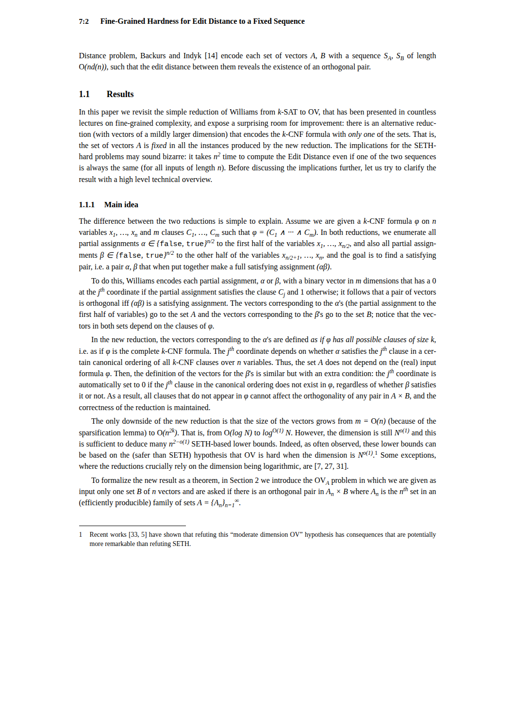7:2 Fine-Grained Hardness for Edit Distance to a Fixed Sequence
Distance problem, Backurs and Indyk [14] encode each set of vectors A, B with a sequence SA, SB of length O(nd(n)), such that the edit distance between them reveals the existence of an orthogonal pair.
1.1 Results
In this paper we revisit the simple reduction of Williams from k-SAT to OV, that has been presented in countless lectures on fine-grained complexity, and expose a surprising room for improvement: there is an alternative reduction (with vectors of a mildly larger dimension) that encodes the k-CNF formula with only one of the sets. That is, the set of vectors A is fixed in all the instances produced by the new reduction. The implications for the SETH-hard problems may sound bizarre: it takes n2 time to compute the Edit Distance even if one of the two sequences is always the same (for all inputs of length n). Before discussing the implications further, let us try to clarify the result with a high level technical overview.
1.1.1 Main idea
The difference between the two reductions is simple to explain. Assume we are given a k-CNF formula φ on n variables x1, …, xn and m clauses C1, …, Cm such that φ = (C1 ∧ ··· ∧ Cm). In both reductions, we enumerate all partial assignments α ∈ {false, true}n/2 to the first half of the variables x1, …, xn/2, and also all partial assignments β ∈ {false, true}n/2 to the other half of the variables xn/2+1, …, xn, and the goal is to find a satisfying pair, i.e. a pair α, β that when put together make a full satisfying assignment (αβ).
To do this, Williams encodes each partial assignment, α or β, with a binary vector in m dimensions that has a 0 at the jth coordinate if the partial assignment satisfies the clause Cj and 1 otherwise; it follows that a pair of vectors is orthogonal iff (αβ) is a satisfying assignment. The vectors corresponding to the α's (the partial assignment to the first half of variables) go to the set A and the vectors corresponding to the β's go to the set B; notice that the vectors in both sets depend on the clauses of φ.
In the new reduction, the vectors corresponding to the α's are defined as if φ has all possible clauses of size k, i.e. as if φ is the complete k-CNF formula. The jth coordinate depends on whether α satisfies the jth clause in a certain canonical ordering of all k-CNF clauses over n variables. Thus, the set A does not depend on the (real) input formula φ. Then, the definition of the vectors for the β's is similar but with an extra condition: the jth coordinate is automatically set to 0 if the jth clause in the canonical ordering does not exist in φ, regardless of whether β satisfies it or not. As a result, all clauses that do not appear in φ cannot affect the orthogonality of any pair in A × B, and the correctness of the reduction is maintained.
The only downside of the new reduction is that the size of the vectors grows from m = O(n) (because of the sparsification lemma) to O(n2k). That is, from O(log N) to logO(1) N. However, the dimension is still No(1) and this is sufficient to deduce many n2−o(1) SETH-based lower bounds. Indeed, as often observed, these lower bounds can be based on the (safer than SETH) hypothesis that OV is hard when the dimension is No(1).1 Some exceptions, where the reductions crucially rely on the dimension being logarithmic, are [7, 27, 31].
To formalize the new result as a theorem, in Section 2 we introduce the OVA problem in which we are given as input only one set B of n vectors and are asked if there is an orthogonal pair in An × B where An is the nth set in an (efficiently producible) family of sets A = {An}n=1∞.
1 Recent works [33, 5] have shown that refuting this “moderate dimension OV” hypothesis has consequences that are potentially more remarkable than refuting SETH.